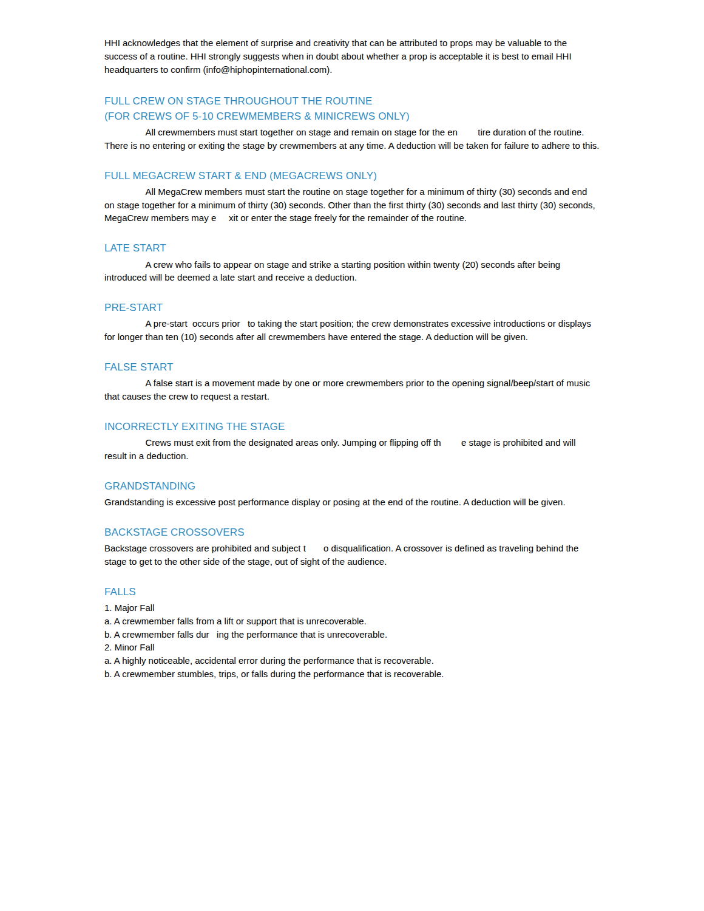HHI acknowledges that the element of surprise and creativity that can be attributed to props may be valuable to the success of a routine. HHI strongly suggests when in doubt about whether a prop is acceptable it is best to email HHI headquarters to confirm (info@hiphopinternational.com).
FULL CREW ON STAGE THROUGHOUT THE ROUTINE(FOR CREWS OF 5-10 CREWMEMBERS & MINICREWS ONLY)
All crewmembers must start together on stage and remain on stage for the en tire duration of the routine. There is no entering or exiting the stage by crewmembers at any time. A deduction will be taken for failure to adhere to this.
FULL MEGACREW START & END (MEGACREWS ONLY)
All MegaCrew members must start the routine on stage together for a minimum of thirty (30) seconds and end on stage together for a minimum of thirty (30) seconds. Other than the first thirty (30) seconds and last thirty (30) seconds, MegaCrew members may e xit or enter the stage freely for the remainder of the routine.
LATE START
A crew who fails to appear on stage and strike a starting position within twenty (20) seconds after being introduced will be deemed a late start and receive a deduction.
PRE-START
A pre‑start occurs prior to taking the start position; the crew demonstrates excessive introductions or displays for longer than ten (10) seconds after all crewmembers have entered the stage. A deduction will be given.
FALSE START
A false start is a movement made by one or more crewmembers prior to the opening signal/beep/start of music that causes the crew to request a restart.
INCORRECTLY EXITING THE STAGE
Crews must exit from the designated areas only. Jumping or flipping off th e stage is prohibited and will result in a deduction.
GRANDSTANDING
Grandstanding is excessive post performance display or posing at the end of the routine. A deduction will be given.
BACKSTAGE CROSSOVERS
Backstage crossovers are prohibited and subject t o disqualification. A crossover is defined as traveling behind the stage to get to the other side of the stage, out of sight of the audience.
FALLS
1. Major Fall
a. A crewmember falls from a lift or support that is unrecoverable.
b. A crewmember falls dur ing the performance that is unrecoverable.
2. Minor Fall
a. A highly noticeable, accidental error during the performance that is recoverable.
b. A crewmember stumbles, trips, or falls during the performance that is recoverable.